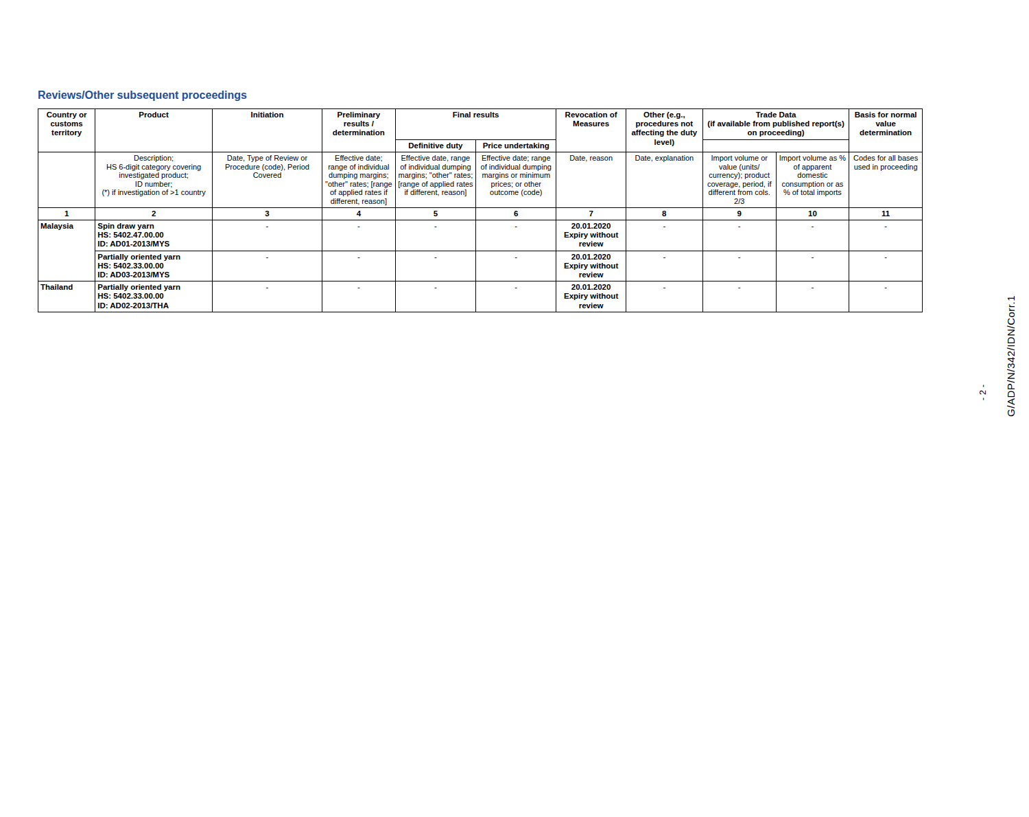G/ADP/N/342/IDN/Corr.1
- 2 -
Reviews/Other subsequent proceedings
| Country or customs territory | Product | Initiation | Preliminary results / determination | Final results | Revocation of Measures | Other (e.g., procedures not affecting the duty level) | Trade Data (if available from published report(s) on proceeding) | Basis for normal value determination |
| --- | --- | --- | --- | --- | --- | --- | --- | --- |
| Definitive duty | Price undertaking |
| | Description; HS 6-digit category covering investigated product; ID number; (*) if investigation of >1 country | Date, Type of Review or Procedure (code), Period Covered | Effective date; range of individual dumping margins; "other" rates; [range of applied rates if different, reason] | Effective date, range of individual dumping margins; "other" rates; [range of applied rates if different, reason] | Effective date; range of individual dumping margins or minimum prices; or other outcome (code) | Date, reason | Date, explanation | Import volume or value (units/ currency); product coverage, period, if different from cols. 2/3 | Import volume as % of apparent domestic consumption or as % of total imports | Codes for all bases used in proceeding |
| 1 | 2 | 3 | 4 | 5 | 6 | 7 | 8 | 9 | 10 | 11 |
| Malaysia | Spin draw yarn HS: 5402.47.00.00 ID: AD01-2013/MYS | - | - | - | - | 20.01.2020 Expiry without review | - | - | - | - |
| Partially oriented yarn HS: 5402.33.00.00 ID: AD03-2013/MYS | - | - | - | - | 20.01.2020 Expiry without review | - | - | - | - |
| Thailand | Partially oriented yarn HS: 5402.33.00.00 ID: AD02-2013/THA | - | - | - | - | 20.01.2020 Expiry without review | - | - | - | - |